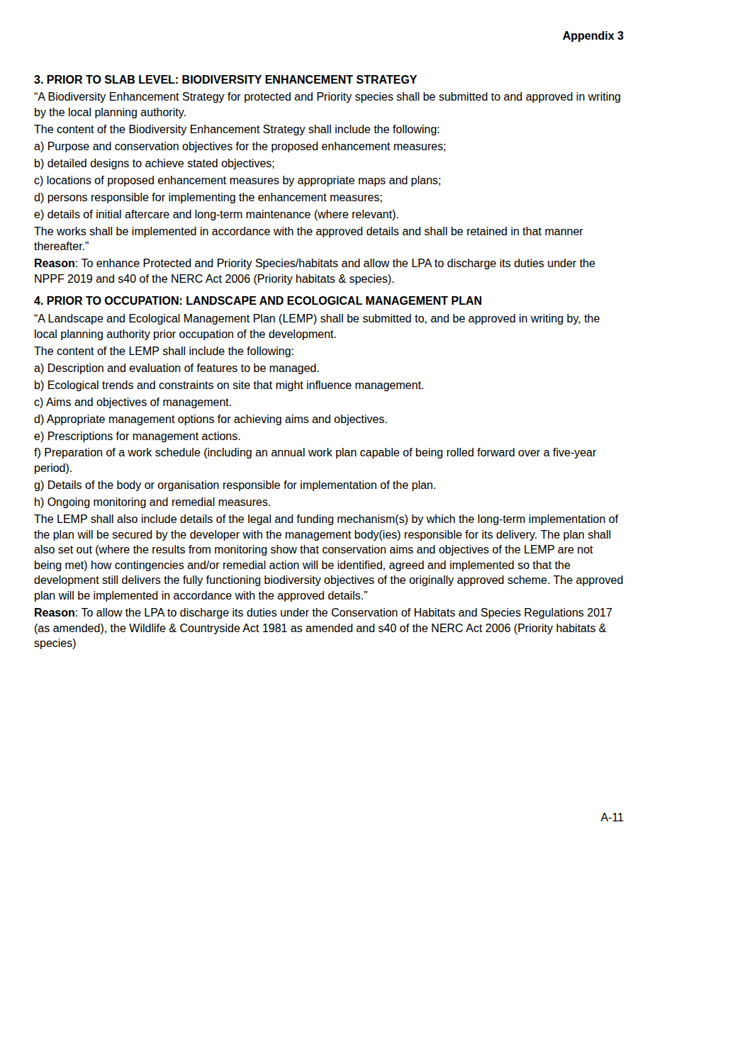Appendix 3
3. PRIOR TO SLAB LEVEL: BIODIVERSITY ENHANCEMENT STRATEGY
“A Biodiversity Enhancement Strategy for protected and Priority species shall be submitted to and approved in writing by the local planning authority.
The content of the Biodiversity Enhancement Strategy shall include the following:
a) Purpose and conservation objectives for the proposed enhancement measures;
b) detailed designs to achieve stated objectives;
c) locations of proposed enhancement measures by appropriate maps and plans;
d) persons responsible for implementing the enhancement measures;
e) details of initial aftercare and long-term maintenance (where relevant).
The works shall be implemented in accordance with the approved details and shall be retained in that manner thereafter.”
Reason: To enhance Protected and Priority Species/habitats and allow the LPA to discharge its duties under the NPPF 2019 and s40 of the NERC Act 2006 (Priority habitats & species).
4. PRIOR TO OCCUPATION: LANDSCAPE AND ECOLOGICAL MANAGEMENT PLAN
“A Landscape and Ecological Management Plan (LEMP) shall be submitted to, and be approved in writing by, the local planning authority prior occupation of the development.
The content of the LEMP shall include the following:
a) Description and evaluation of features to be managed.
b) Ecological trends and constraints on site that might influence management.
c) Aims and objectives of management.
d) Appropriate management options for achieving aims and objectives.
e) Prescriptions for management actions.
f) Preparation of a work schedule (including an annual work plan capable of being rolled forward over a five-year period).
g) Details of the body or organisation responsible for implementation of the plan.
h) Ongoing monitoring and remedial measures.
The LEMP shall also include details of the legal and funding mechanism(s) by which the long-term implementation of the plan will be secured by the developer with the management body(ies) responsible for its delivery. The plan shall also set out (where the results from monitoring show that conservation aims and objectives of the LEMP are not being met) how contingencies and/or remedial action will be identified, agreed and implemented so that the development still delivers the fully functioning biodiversity objectives of the originally approved scheme. The approved plan will be implemented in accordance with the approved details.”
Reason: To allow the LPA to discharge its duties under the Conservation of Habitats and Species Regulations 2017 (as amended), the Wildlife & Countryside Act 1981 as amended and s40 of the NERC Act 2006 (Priority habitats & species)
A-11